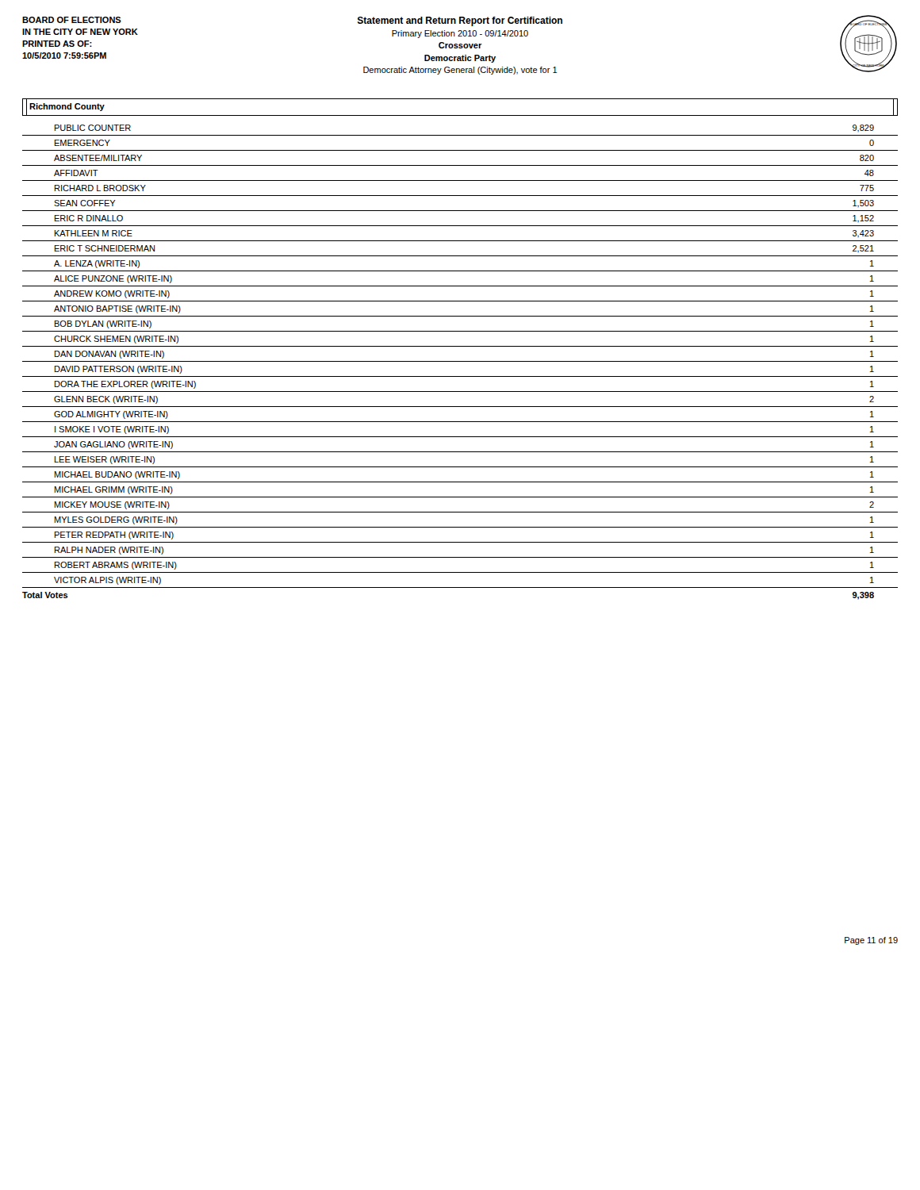BOARD OF ELECTIONS
IN THE CITY OF NEW YORK
PRINTED AS OF:
10/5/2010 7:59:56PM
Statement and Return Report for Certification
Primary Election 2010 - 09/14/2010
Crossover
Democratic Party
Democratic Attorney General (Citywide), vote for 1
BOARD OF ELECTIONS CITY OF NEW YORK
Richmond County
| PUBLIC COUNTER | 9,829 |
| EMERGENCY | 0 |
| ABSENTEE/MILITARY | 820 |
| AFFIDAVIT | 48 |
| RICHARD L BRODSKY | 775 |
| SEAN COFFEY | 1,503 |
| ERIC R DINALLO | 1,152 |
| KATHLEEN M RICE | 3,423 |
| ERIC T SCHNEIDERMAN | 2,521 |
| A. LENZA (WRITE-IN) | 1 |
| ALICE PUNZONE (WRITE-IN) | 1 |
| ANDREW KOMO (WRITE-IN) | 1 |
| ANTONIO BAPTISE (WRITE-IN) | 1 |
| BOB DYLAN (WRITE-IN) | 1 |
| CHURCK SHEMEN (WRITE-IN) | 1 |
| DAN DONAVAN (WRITE-IN) | 1 |
| DAVID PATTERSON (WRITE-IN) | 1 |
| DORA THE EXPLORER (WRITE-IN) | 1 |
| GLENN BECK (WRITE-IN) | 2 |
| GOD ALMIGHTY (WRITE-IN) | 1 |
| I SMOKE I VOTE (WRITE-IN) | 1 |
| JOAN GAGLIANO (WRITE-IN) | 1 |
| LEE WEISER (WRITE-IN) | 1 |
| MICHAEL BUDANO (WRITE-IN) | 1 |
| MICHAEL GRIMM (WRITE-IN) | 1 |
| MICKEY MOUSE (WRITE-IN) | 2 |
| MYLES GOLDERG (WRITE-IN) | 1 |
| PETER REDPATH (WRITE-IN) | 1 |
| RALPH NADER (WRITE-IN) | 1 |
| ROBERT ABRAMS (WRITE-IN) | 1 |
| VICTOR ALPIS (WRITE-IN) | 1 |
| Total Votes | 9,398 |
Page 11 of 19